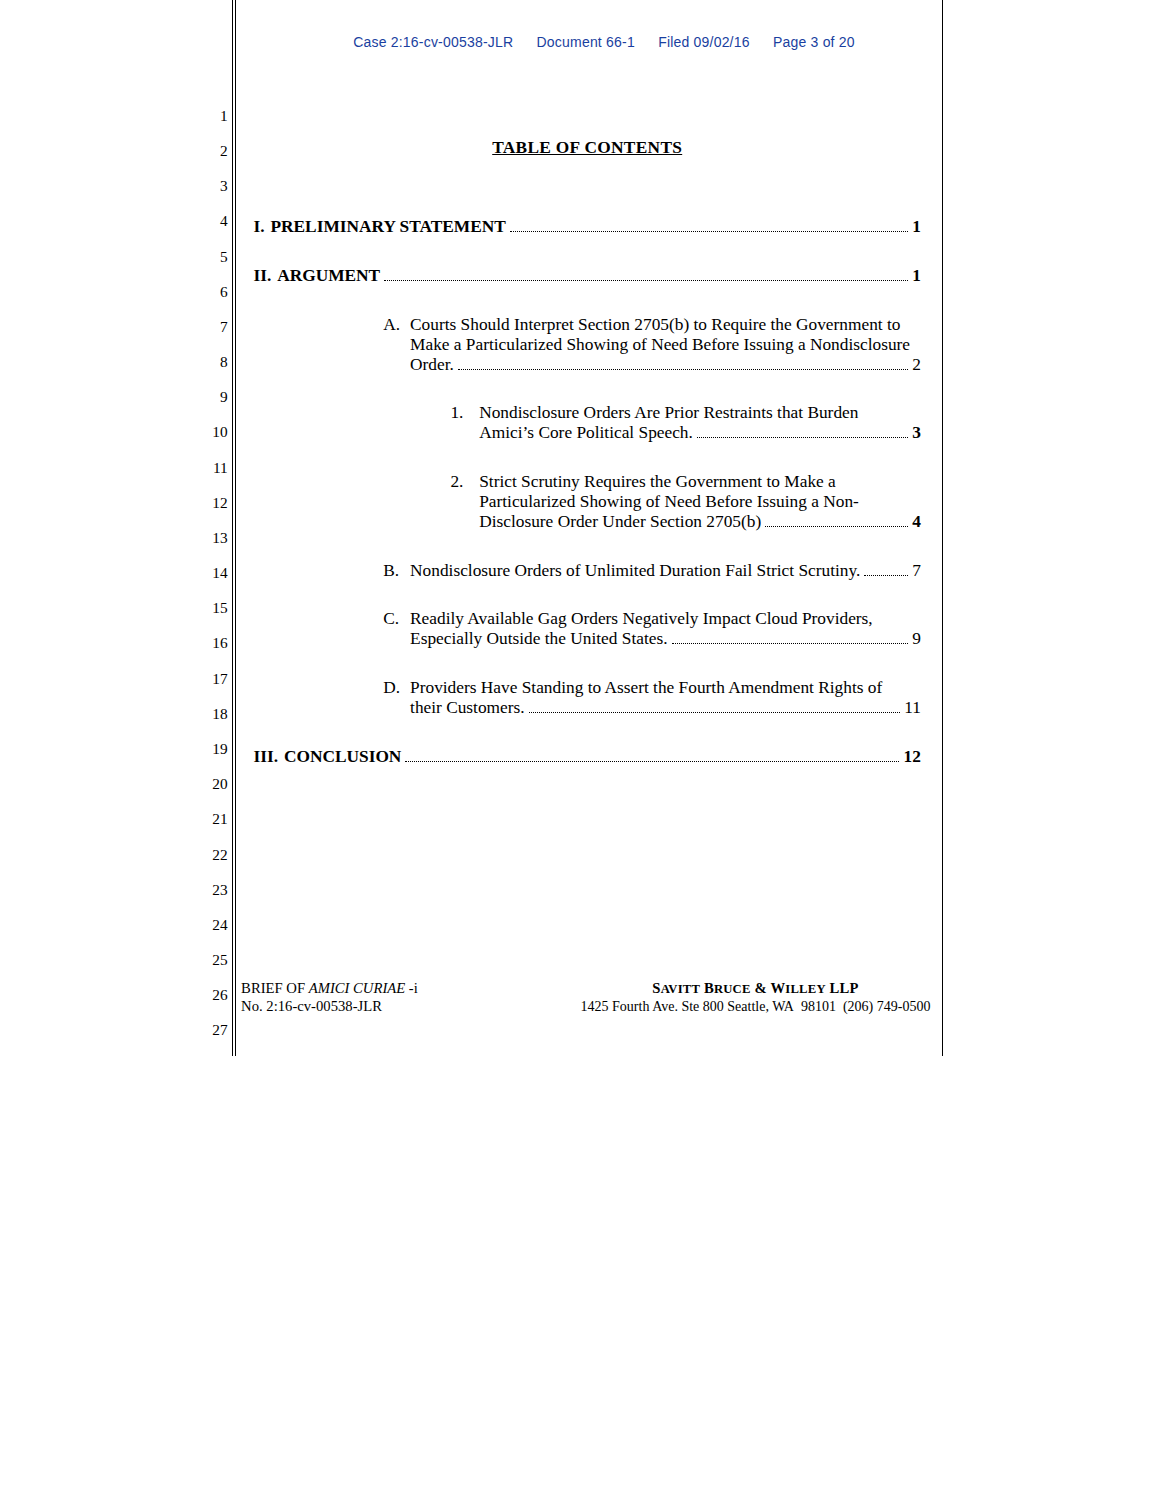Case 2:16-cv-00538-JLR Document 66-1 Filed 09/02/16 Page 3 of 20
1
2
3
4
5
6
7
8
9
10
11
12
13
14
15
16
17
18
19
20
21
22
23
24
25
26
27
TABLE OF CONTENTS
I. PRELIMINARY STATEMENT 1
II. ARGUMENT 1
A. Courts Should Interpret Section 2705(b) to Require the Government to Make a Particularized Showing of Need Before Issuing a Nondisclosure Order. 2
1. Nondisclosure Orders Are Prior Restraints that Burden Amici’s Core Political Speech. 3
2. Strict Scrutiny Requires the Government to Make a Particularized Showing of Need Before Issuing a Non- Disclosure Order Under Section 2705(b) 4
B. Nondisclosure Orders of Unlimited Duration Fail Strict Scrutiny. 7
C. Readily Available Gag Orders Negatively Impact Cloud Providers, Especially Outside the United States. 9
D. Providers Have Standing to Assert the Fourth Amendment Rights of their Customers. 11
III. CONCLUSION 12
BRIEF OF AMICI CURIAE -i
No. 2:16-cv-00538-JLR
SAVITT BRUCE & WILLEY LLP
1425 Fourth Ave. Ste 800 Seattle, WA 98101 (206) 749-0500